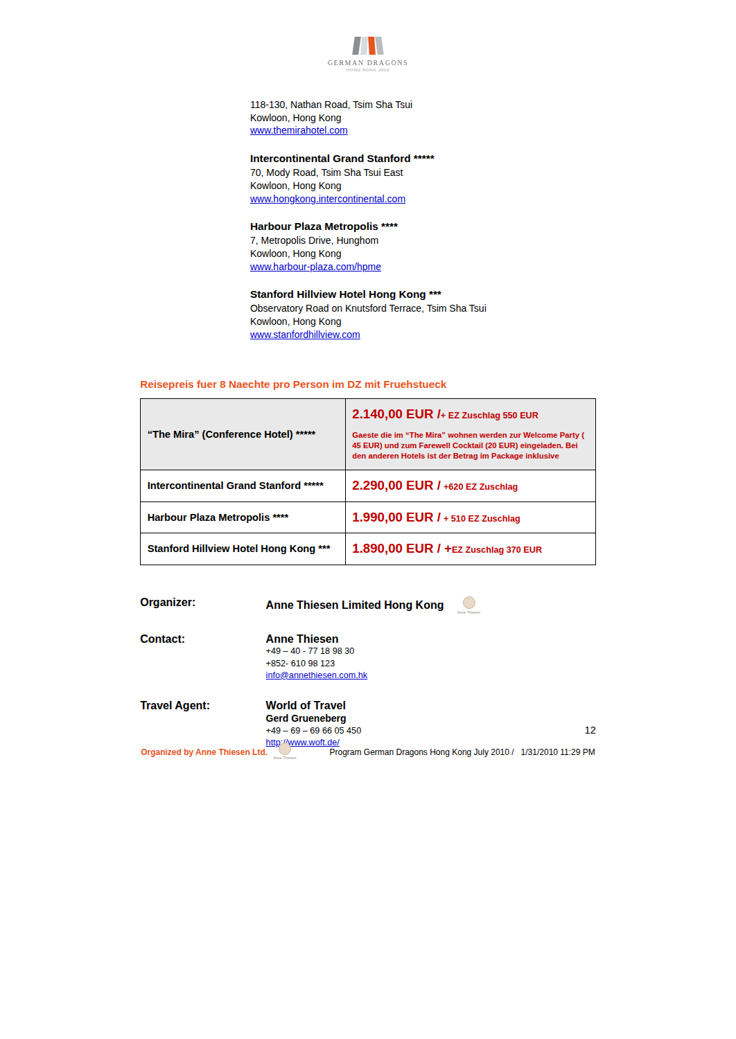GERMAN DRAGONS
HONG KONG 2010
118-130, Nathan Road, Tsim Sha Tsui
Kowloon, Hong Kong
www.themirahotel.com
Intercontinental Grand Stanford *****
70, Mody Road, Tsim Sha Tsui East
Kowloon, Hong Kong
www.hongkong.intercontinental.com
Harbour Plaza Metropolis ****
7, Metropolis Drive, Hunghom
Kowloon, Hong Kong
www.harbour-plaza.com/hpme
Stanford Hillview Hotel Hong Kong ***
Observatory Road on Knutsford Terrace, Tsim Sha Tsui
Kowloon, Hong Kong
www.stanfordhillview.com
Reisepreis fuer 8 Naechte pro Person im DZ mit Fruehstueck
| “The Mira” (Conference Hotel) ***** | 2.140,00 EUR / + EZ Zuschlag 550 EUR Gaeste die im “The Mira” wohnen werden zur Welcome Party ( 45 EUR) und zum Farewell Cocktail (20 EUR) eingeladen. Bei den anderen Hotels ist der Betrag im Package inklusive |
| Intercontinental Grand Stanford ***** | 2.290,00 EUR / +620 EZ Zuschlag |
| Harbour Plaza Metropolis **** | 1.990,00 EUR / + 510 EZ Zuschlag |
| Stanford Hillview Hotel Hong Kong *** | 1.890,00 EUR / + EZ Zuschlag 370 EUR |
| Organizer: | Anne Thiesen Limited Hong Kong Anne Thiesen |
| Contact: | Anne Thiesen +49 – 40 - 77 18 98 30 +852- 610 98 123 info@annethiesen.com.hk |
| Travel Agent: | World of Travel Gerd Grueneberg +49 – 69 – 69 66 05 450 http://www.woft.de/ |
12
| Organized by Anne Thiesen Ltd. | Anne Thiesen | Program German Dragons Hong Kong July 2010 / 1/31/2010 11:29 PM |